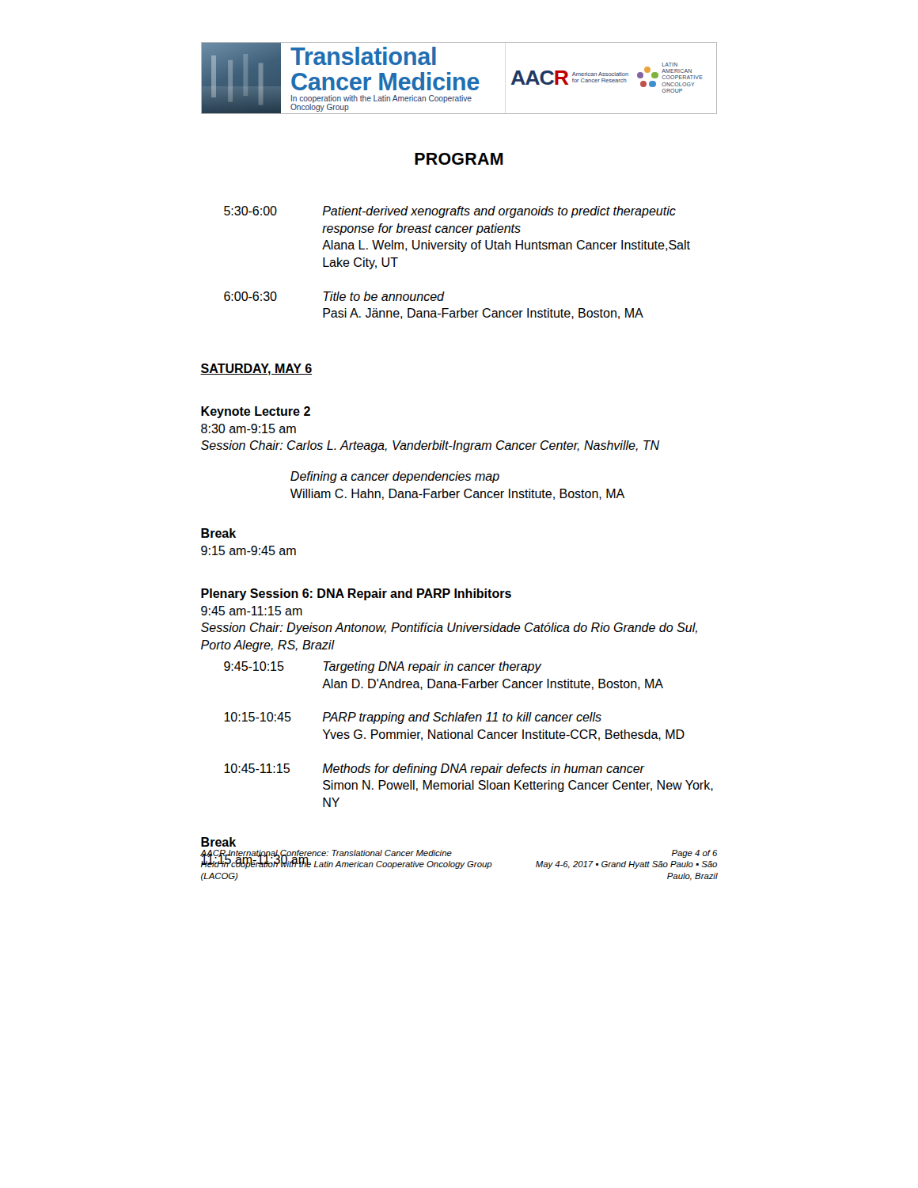AACR International Conference
Translational Cancer Medicine
In cooperation with the Latin American Cooperative Oncology Group
May 4-6, 2017 | São Paulo, Brazil
AACR
American Association
for Cancer Research
Latin American Cooperative Oncology Group
PROGRAM
5:30-6:00
Patient-derived xenografts and organoids to predict therapeutic response for breast cancer patients
Alana L. Welm, University of Utah Huntsman Cancer Institute,Salt Lake City, UT
6:00-6:30
Title to be announced
Pasi A. Jänne, Dana-Farber Cancer Institute, Boston, MA
SATURDAY, MAY 6
Keynote Lecture 2
8:30 am-9:15 am
Session Chair: Carlos L. Arteaga, Vanderbilt-Ingram Cancer Center, Nashville, TN
Defining a cancer dependencies map
William C. Hahn, Dana-Farber Cancer Institute, Boston, MA
Break
9:15 am-9:45 am
Plenary Session 6: DNA Repair and PARP Inhibitors
9:45 am-11:15 am
Session Chair: Dyeison Antonow, Pontifícia Universidade Católica do Rio Grande do Sul, Porto Alegre, RS, Brazil
9:45-10:15
Targeting DNA repair in cancer therapy
Alan D. D'Andrea, Dana-Farber Cancer Institute, Boston, MA
10:15-10:45
PARP trapping and Schlafen 11 to kill cancer cells
Yves G. Pommier, National Cancer Institute-CCR, Bethesda, MD
10:45-11:15
Methods for defining DNA repair defects in human cancer
Simon N. Powell, Memorial Sloan Kettering Cancer Center, New York, NY
Break
11:15 am-11:30 am
AACR International Conference: Translational Cancer Medicine
Held in cooperation with the Latin American Cooperative Oncology Group (LACOG)
Page 4 of 6
May 4-6, 2017 ▪ Grand Hyatt São Paulo ▪ São Paulo, Brazil